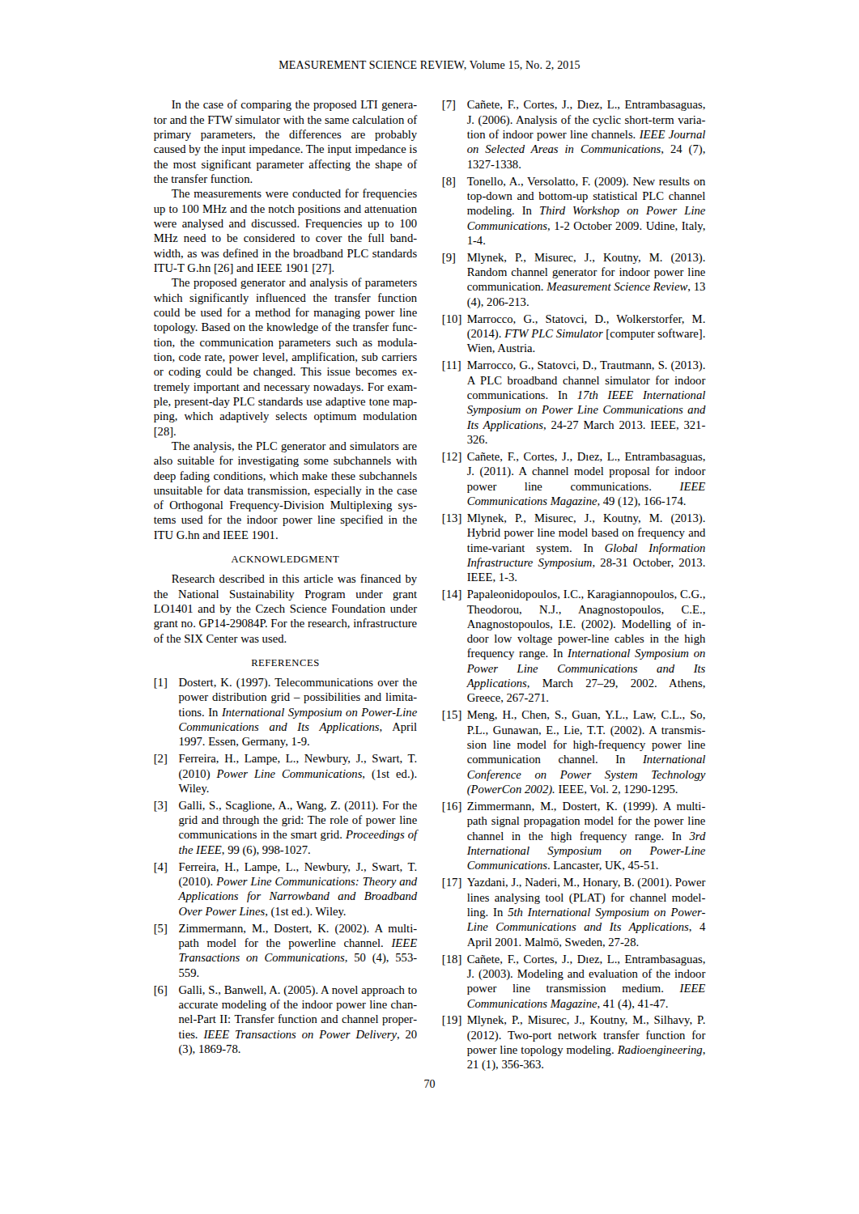MEASUREMENT SCIENCE REVIEW, Volume 15, No. 2, 2015
In the case of comparing the proposed LTI generator and the FTW simulator with the same calculation of primary parameters, the differences are probably caused by the input impedance. The input impedance is the most significant parameter affecting the shape of the transfer function.
The measurements were conducted for frequencies up to 100 MHz and the notch positions and attenuation were analysed and discussed. Frequencies up to 100 MHz need to be considered to cover the full bandwidth, as was defined in the broadband PLC standards ITU-T G.hn [26] and IEEE 1901 [27].
The proposed generator and analysis of parameters which significantly influenced the transfer function could be used for a method for managing power line topology. Based on the knowledge of the transfer function, the communication parameters such as modulation, code rate, power level, amplification, sub carriers or coding could be changed. This issue becomes extremely important and necessary nowadays. For example, present-day PLC standards use adaptive tone mapping, which adaptively selects optimum modulation [28].
The analysis, the PLC generator and simulators are also suitable for investigating some subchannels with deep fading conditions, which make these subchannels unsuitable for data transmission, especially in the case of Orthogonal Frequency-Division Multiplexing systems used for the indoor power line specified in the ITU G.hn and IEEE 1901.
Acknowledgment
Research described in this article was financed by the National Sustainability Program under grant LO1401 and by the Czech Science Foundation under grant no. GP14-29084P. For the research, infrastructure of the SIX Center was used.
References
[1] Dostert, K. (1997). Telecommunications over the power distribution grid – possibilities and limitations. In International Symposium on Power-Line Communications and Its Applications, April 1997. Essen, Germany, 1-9.
[2] Ferreira, H., Lampe, L., Newbury, J., Swart, T. (2010) Power Line Communications, (1st ed.). Wiley.
[3] Galli, S., Scaglione, A., Wang, Z. (2011). For the grid and through the grid: The role of power line communications in the smart grid. Proceedings of the IEEE, 99 (6), 998-1027.
[4] Ferreira, H., Lampe, L., Newbury, J., Swart, T. (2010). Power Line Communications: Theory and Applications for Narrowband and Broadband Over Power Lines, (1st ed.). Wiley.
[5] Zimmermann, M., Dostert, K. (2002). A multipath model for the powerline channel. IEEE Transactions on Communications, 50 (4), 553-559.
[6] Galli, S., Banwell, A. (2005). A novel approach to accurate modeling of the indoor power line channel-Part II: Transfer function and channel properties. IEEE Transactions on Power Delivery, 20 (3), 1869-78.
[7] Cañete, F., Cortes, J., Dıez, L., Entrambasaguas, J. (2006). Analysis of the cyclic short-term variation of indoor power line channels. IEEE Journal on Selected Areas in Communications, 24 (7), 1327-1338.
[8] Tonello, A., Versolatto, F. (2009). New results on top-down and bottom-up statistical PLC channel modeling. In Third Workshop on Power Line Communications, 1-2 October 2009. Udine, Italy, 1-4.
[9] Mlynek, P., Misurec, J., Koutny, M. (2013). Random channel generator for indoor power line communication. Measurement Science Review, 13 (4), 206-213.
[10] Marrocco, G., Statovci, D., Wolkerstorfer, M. (2014). FTW PLC Simulator [computer software]. Wien, Austria.
[11] Marrocco, G., Statovci, D., Trautmann, S. (2013). A PLC broadband channel simulator for indoor communications. In 17th IEEE International Symposium on Power Line Communications and Its Applications, 24-27 March 2013. IEEE, 321-326.
[12] Cañete, F., Cortes, J., Dıez, L., Entrambasaguas, J. (2011). A channel model proposal for indoor power line communications. IEEE Communications Magazine, 49 (12), 166-174.
[13] Mlynek, P., Misurec, J., Koutny, M. (2013). Hybrid power line model based on frequency and time-variant system. In Global Information Infrastructure Symposium, 28-31 October, 2013. IEEE, 1-3.
[14] Papaleonidopoulos, I.C., Karagiannopoulos, C.G., Theodorou, N.J., Anagnostopoulos, C.E., Anagnostopoulos, I.E. (2002). Modelling of indoor low voltage power-line cables in the high frequency range. In International Symposium on Power Line Communications and Its Applications, March 27–29, 2002. Athens, Greece, 267-271.
[15] Meng, H., Chen, S., Guan, Y.L., Law, C.L., So, P.L., Gunawan, E., Lie, T.T. (2002). A transmission line model for high-frequency power line communication channel. In International Conference on Power System Technology (PowerCon 2002). IEEE, Vol. 2, 1290-1295.
[16] Zimmermann, M., Dostert, K. (1999). A multi-path signal propagation model for the power line channel in the high frequency range. In 3rd International Symposium on Power-Line Communications. Lancaster, UK, 45-51.
[17] Yazdani, J., Naderi, M., Honary, B. (2001). Power lines analysing tool (PLAT) for channel modelling. In 5th International Symposium on Power-Line Communications and Its Applications, 4 April 2001. Malmö, Sweden, 27-28.
[18] Cañete, F., Cortes, J., Dıez, L., Entrambasaguas, J. (2003). Modeling and evaluation of the indoor power line transmission medium. IEEE Communications Magazine, 41 (4), 41-47.
[19] Mlynek, P., Misurec, J., Koutny, M., Silhavy, P. (2012). Two-port network transfer function for power line topology modeling. Radioengineering, 21 (1), 356-363.
70